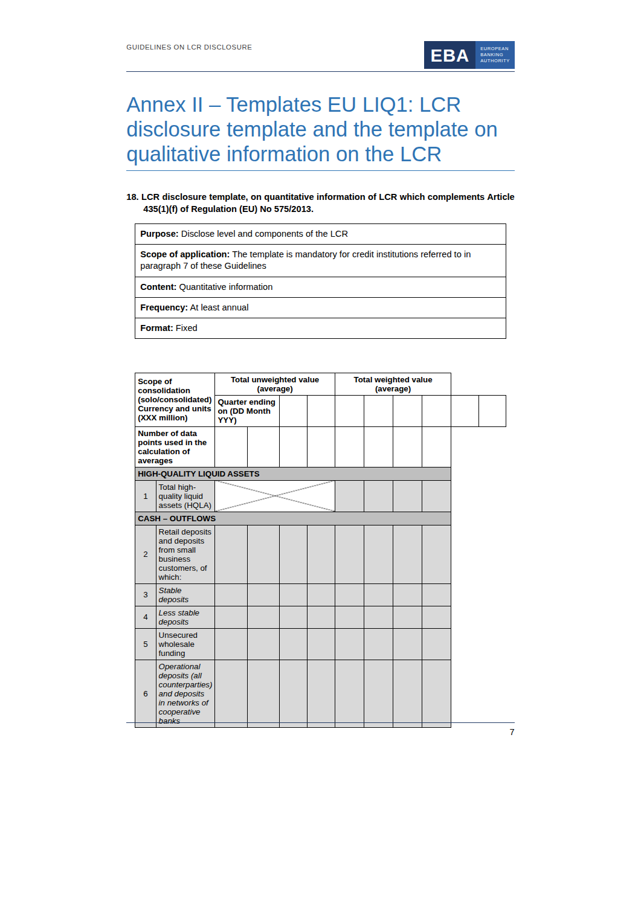Guidelines on LCR disclosure
EBA
European
Banking
Authority
Annex II – Templates EU LIQ1: LCR disclosure template and the template on qualitative information on the LCR
18. LCR disclosure template, on quantitative information of LCR which complements Article 435(1)(f) of Regulation (EU) No 575/2013.
| Purpose: Disclose level and components of the LCR |
| Scope of application: The template is mandatory for credit institutions referred to in paragraph 7 of these Guidelines |
| Content: Quantitative information |
| Frequency: At least annual |
| Format: Fixed |
| Scope of consolidation (solo/consolidated) Currency and units (XXX million) | Total unweighted value (average) | Total weighted value (average) |
| Quarter ending on (DD Month YYY) | | | | | | | | |
| Number of data points used in the calculation of averages | | | | | | | | |
| HIGH-QUALITY LIQUID ASSETS |
| 1 | Total high-quality liquid assets (HQLA) | | | | | |
| CASH – OUTFLOWS |
| 2 | Retail deposits and deposits from small business customers, of which: | | | | | | | | |
| 3 | Stable deposits | | | | | | | | |
| 4 | Less stable deposits | | | | | | | | |
| 5 | Unsecured wholesale funding | | | | | | | | |
| 6 | Operational deposits (all counterparties) and deposits in networks of cooperative banks | | | | | | | | |
7